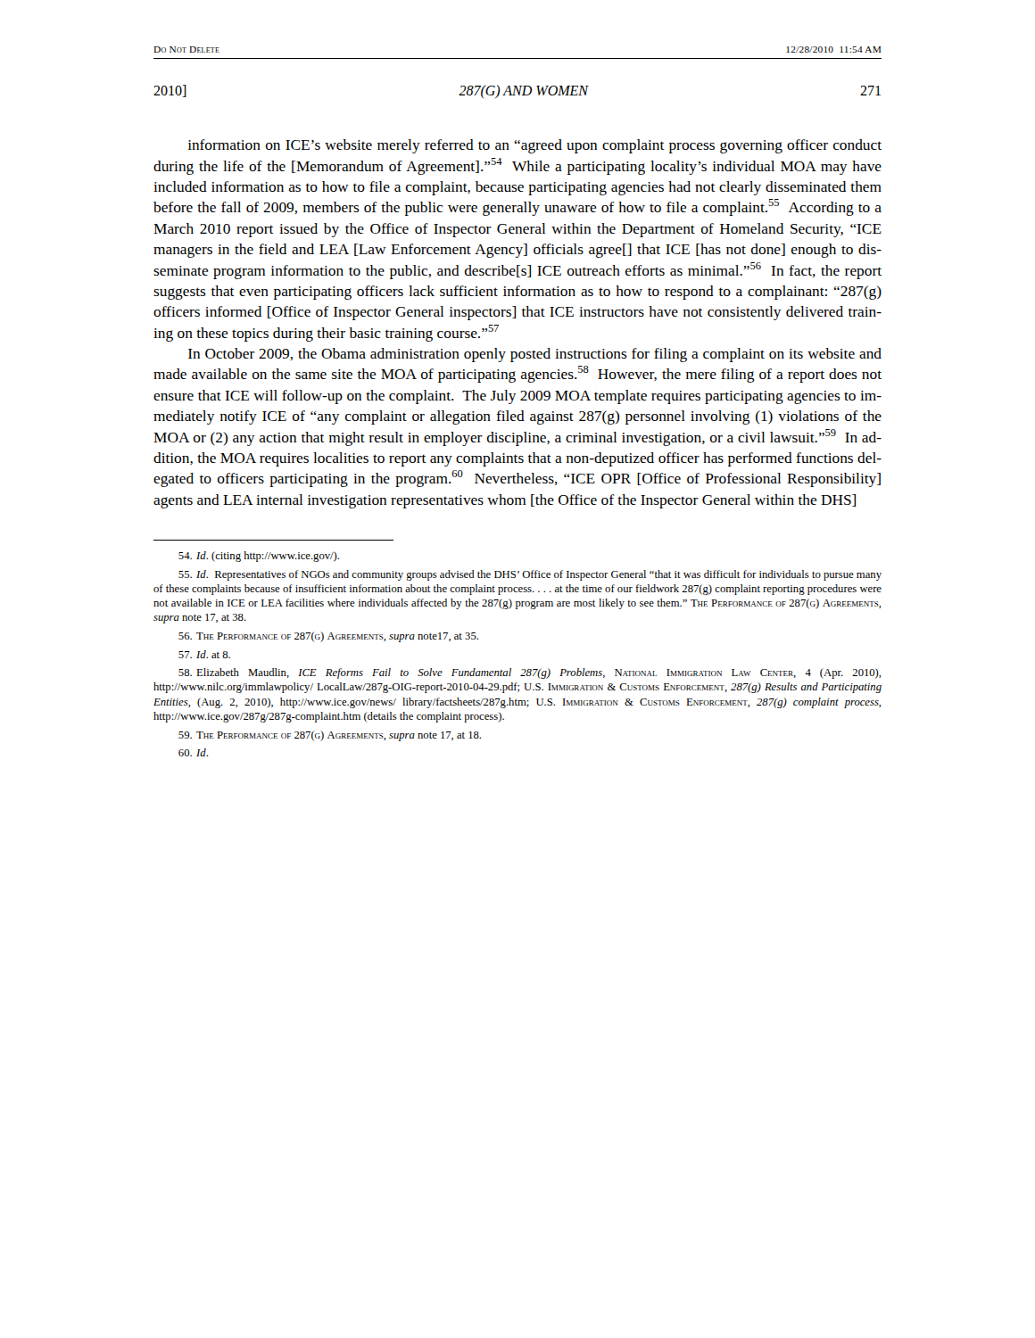Do Not Delete 12/28/2010 11:54 AM
2010] 287(G) AND WOMEN 271
information on ICE’s website merely referred to an “agreed upon complaint process governing officer conduct during the life of the [Memorandum of Agreement].”54 While a participating locality’s individual MOA may have included information as to how to file a complaint, because participating agencies had not clearly disseminated them before the fall of 2009, members of the public were generally unaware of how to file a complaint.55 According to a March 2010 report issued by the Office of Inspector General within the Department of Homeland Security, “ICE managers in the field and LEA [Law Enforcement Agency] officials agree[] that ICE [has not done] enough to disseminate program information to the public, and describe[s] ICE outreach efforts as minimal.”56 In fact, the report suggests that even participating officers lack sufficient information as to how to respond to a complainant: “287(g) officers informed [Office of Inspector General inspectors] that ICE instructors have not consistently delivered training on these topics during their basic training course.”57
In October 2009, the Obama administration openly posted instructions for filing a complaint on its website and made available on the same site the MOA of participating agencies.58 However, the mere filing of a report does not ensure that ICE will follow-up on the complaint. The July 2009 MOA template requires participating agencies to immediately notify ICE of “any complaint or allegation filed against 287(g) personnel involving (1) violations of the MOA or (2) any action that might result in employer discipline, a criminal investigation, or a civil lawsuit.”59 In addition, the MOA requires localities to report any complaints that a non-deputized officer has performed functions delegated to officers participating in the program.60 Nevertheless, “ICE OPR [Office of Professional Responsibility] agents and LEA internal investigation representatives whom [the Office of the Inspector General within the DHS]
54. Id. (citing http://www.ice.gov/).
55. Id. Representatives of NGOs and community groups advised the DHS’ Office of Inspector General “that it was difficult for individuals to pursue many of these complaints because of insufficient information about the complaint process. . . . at the time of our fieldwork 287(g) complaint reporting procedures were not available in ICE or LEA facilities where individuals affected by the 287(g) program are most likely to see them.” The Performance of 287(g) Agreements, supra note 17, at 38.
56. The Performance of 287(g) Agreements, supra note17, at 35.
57. Id. at 8.
58. Elizabeth Maudlin, ICE Reforms Fail to Solve Fundamental 287(g) Problems, National Immigration Law Center, 4 (Apr. 2010), http://www.nilc.org/immlawpolicy/ LocalLaw/287g-OIG-report-2010-04-29.pdf; U.S. Immigration & Customs Enforcement, 287(g) Results and Participating Entities, (Aug. 2, 2010), http://www.ice.gov/news/ library/factsheets/287g.htm; U.S. Immigration & Customs Enforcement, 287(g) complaint process, http://www.ice.gov/287g/287g-complaint.htm (details the complaint process).
59. The Performance of 287(g) Agreements, supra note 17, at 18.
60. Id.